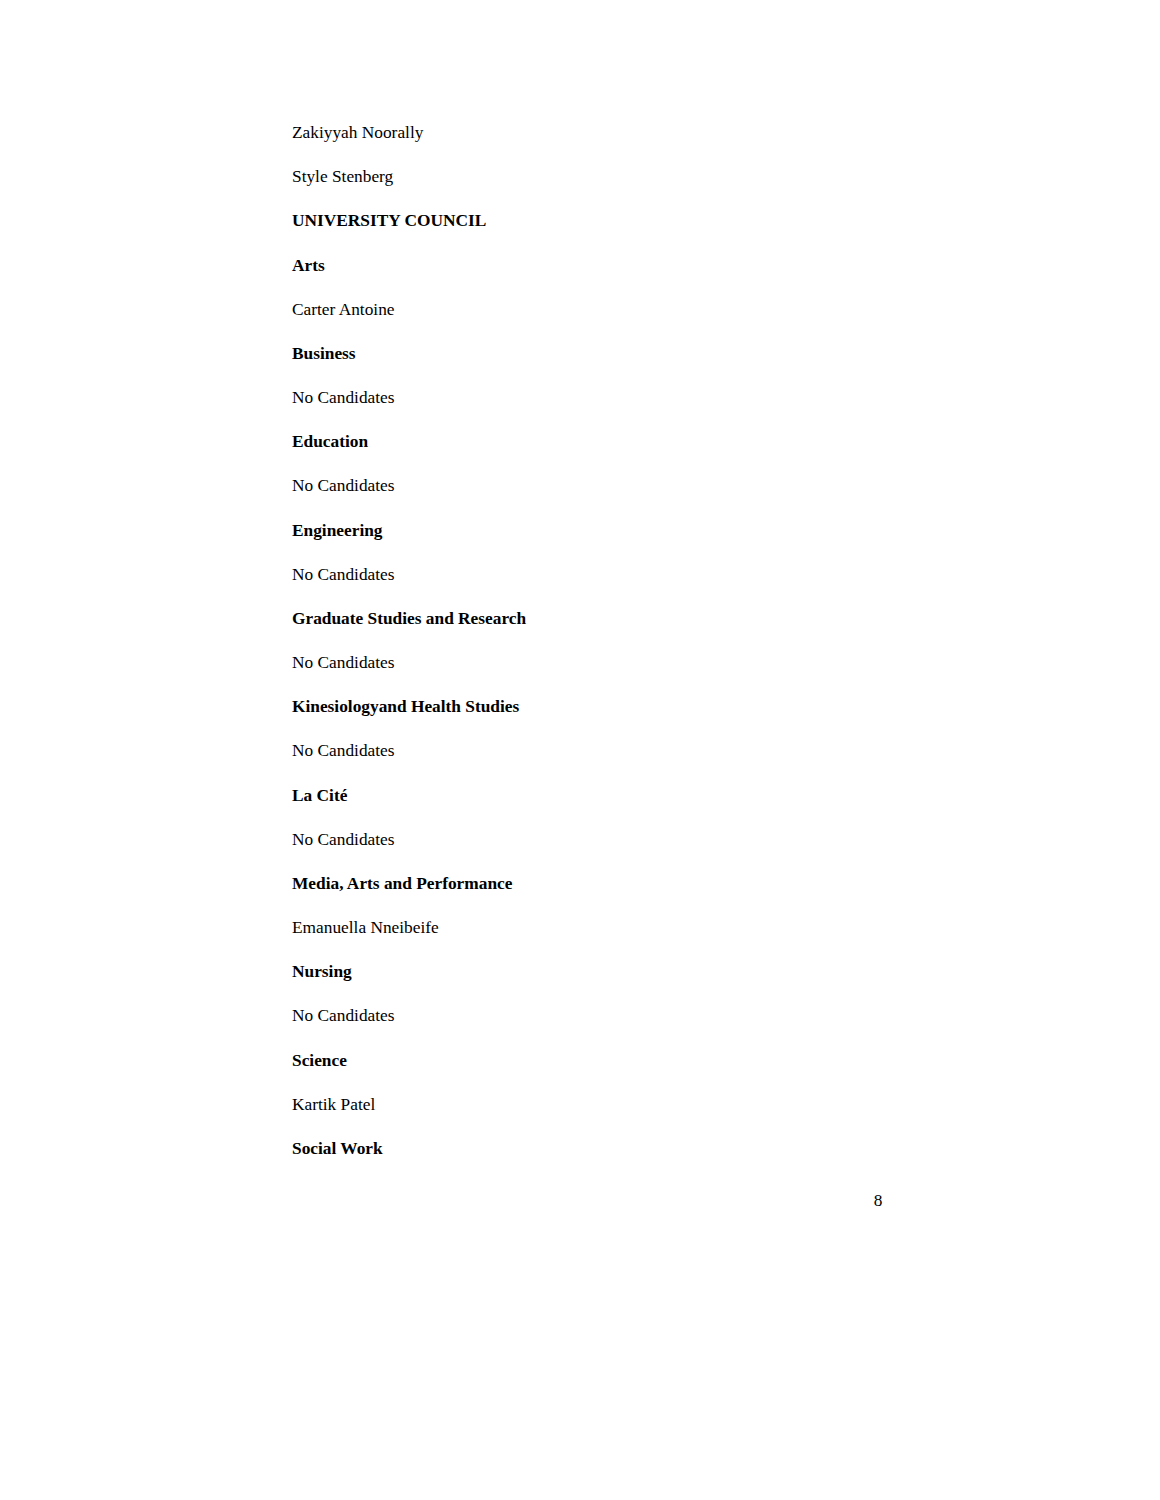Zakiyyah Noorally
Style Stenberg
UNIVERSITY COUNCIL
Arts
Carter Antoine
Business
No Candidates
Education
No Candidates
Engineering
No Candidates
Graduate Studies and Research
No Candidates
Kinesiologyand Health Studies
No Candidates
La Cité
No Candidates
Media, Arts and Performance
Emanuella Nneibeife
Nursing
No Candidates
Science
Kartik Patel
Social Work
8